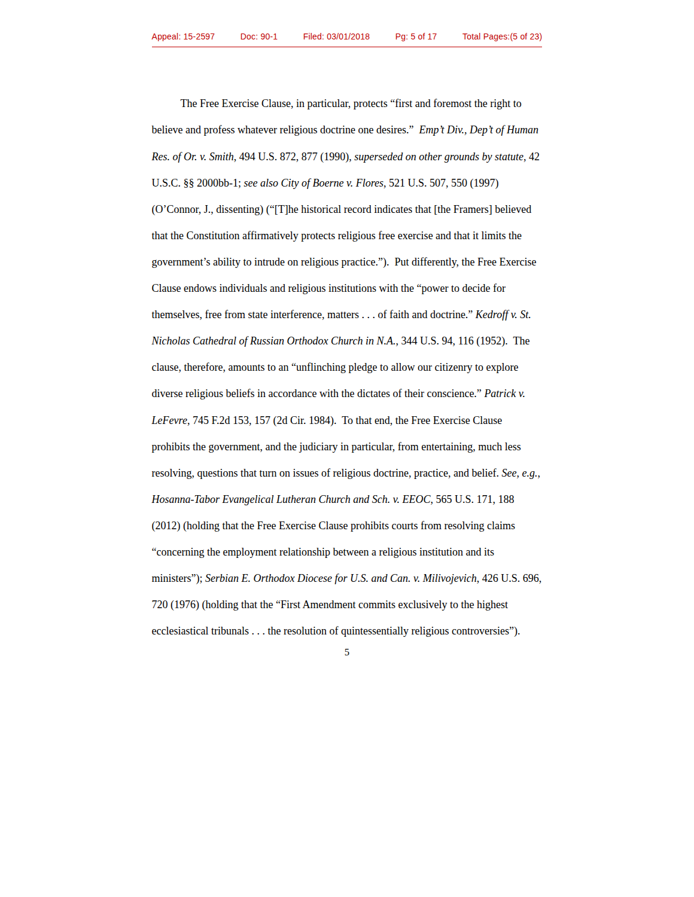Appeal: 15-2597 Doc: 90-1 Filed: 03/01/2018 Pg: 5 of 17 Total Pages:(5 of 23)
The Free Exercise Clause, in particular, protects “first and foremost the right to believe and profess whatever religious doctrine one desires.” Emp’t Div., Dep’t of Human Res. of Or. v. Smith, 494 U.S. 872, 877 (1990), superseded on other grounds by statute, 42 U.S.C. §§ 2000bb-1; see also City of Boerne v. Flores, 521 U.S. 507, 550 (1997) (O’Connor, J., dissenting) (“[T]he historical record indicates that [the Framers] believed that the Constitution affirmatively protects religious free exercise and that it limits the government’s ability to intrude on religious practice.”). Put differently, the Free Exercise Clause endows individuals and religious institutions with the “power to decide for themselves, free from state interference, matters . . . of faith and doctrine.” Kedroff v. St. Nicholas Cathedral of Russian Orthodox Church in N.A., 344 U.S. 94, 116 (1952). The clause, therefore, amounts to an “unflinching pledge to allow our citizenry to explore diverse religious beliefs in accordance with the dictates of their conscience.” Patrick v. LeFevre, 745 F.2d 153, 157 (2d Cir. 1984). To that end, the Free Exercise Clause prohibits the government, and the judiciary in particular, from entertaining, much less resolving, questions that turn on issues of religious doctrine, practice, and belief. See, e.g., Hosanna-Tabor Evangelical Lutheran Church and Sch. v. EEOC, 565 U.S. 171, 188 (2012) (holding that the Free Exercise Clause prohibits courts from resolving claims “concerning the employment relationship between a religious institution and its ministers”); Serbian E. Orthodox Diocese for U.S. and Can. v. Milivojevich, 426 U.S. 696, 720 (1976) (holding that the “First Amendment commits exclusively to the highest ecclesiastical tribunals . . . the resolution of quintessentially religious controversies”).
5